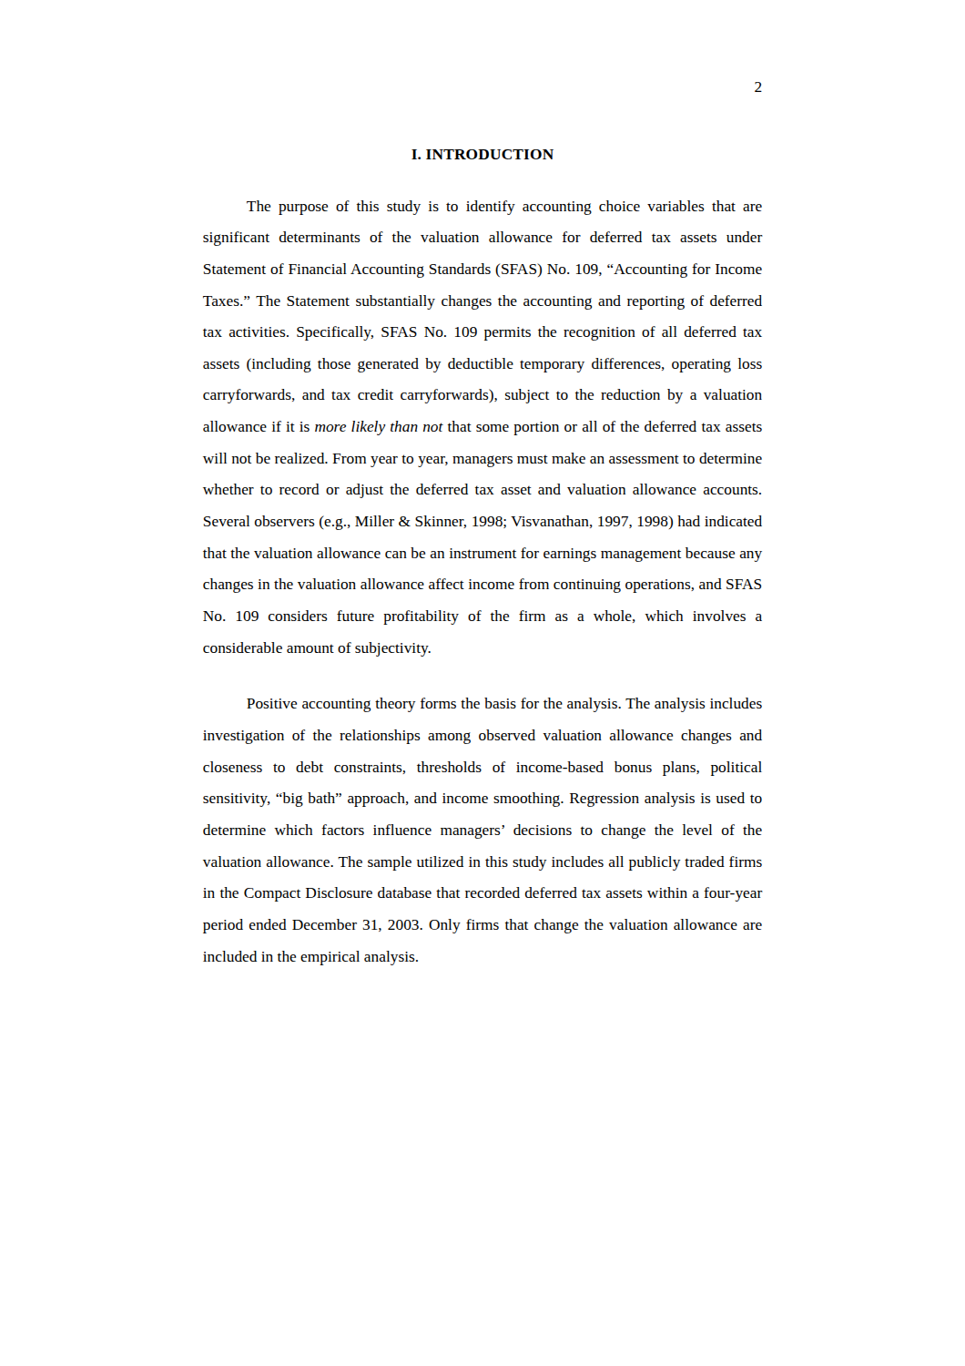2
I. INTRODUCTION
The purpose of this study is to identify accounting choice variables that are significant determinants of the valuation allowance for deferred tax assets under Statement of Financial Accounting Standards (SFAS) No. 109, “Accounting for Income Taxes.” The Statement substantially changes the accounting and reporting of deferred tax activities. Specifically, SFAS No. 109 permits the recognition of all deferred tax assets (including those generated by deductible temporary differences, operating loss carryforwards, and tax credit carryforwards), subject to the reduction by a valuation allowance if it is more likely than not that some portion or all of the deferred tax assets will not be realized. From year to year, managers must make an assessment to determine whether to record or adjust the deferred tax asset and valuation allowance accounts. Several observers (e.g., Miller & Skinner, 1998; Visvanathan, 1997, 1998) had indicated that the valuation allowance can be an instrument for earnings management because any changes in the valuation allowance affect income from continuing operations, and SFAS No. 109 considers future profitability of the firm as a whole, which involves a considerable amount of subjectivity.
Positive accounting theory forms the basis for the analysis. The analysis includes investigation of the relationships among observed valuation allowance changes and closeness to debt constraints, thresholds of income-based bonus plans, political sensitivity, “big bath” approach, and income smoothing. Regression analysis is used to determine which factors influence managers’ decisions to change the level of the valuation allowance. The sample utilized in this study includes all publicly traded firms in the Compact Disclosure database that recorded deferred tax assets within a four-year period ended December 31, 2003. Only firms that change the valuation allowance are included in the empirical analysis.